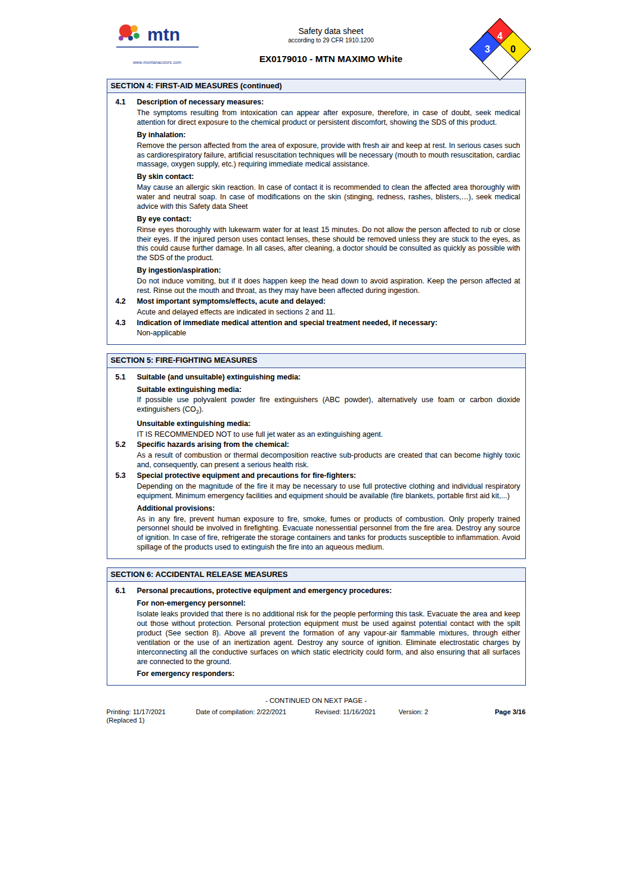mtn
www.montanacolors.com
Safety data sheet
according to 29 CFR 1910.1200
EX0179010 - MTN MAXIMO White
4
3
0
SECTION 4: FIRST-AID MEASURES (continued)
4.1
Description of necessary measures:
The symptoms resulting from intoxication can appear after exposure, therefore, in case of doubt, seek medical attention for direct exposure to the chemical product or persistent discomfort, showing the SDS of this product.
By inhalation:
Remove the person affected from the area of exposure, provide with fresh air and keep at rest. In serious cases such as cardiorespiratory failure, artificial resuscitation techniques will be necessary (mouth to mouth resuscitation, cardiac massage, oxygen supply, etc.) requiring immediate medical assistance.
By skin contact:
May cause an allergic skin reaction. In case of contact it is recommended to clean the affected area thoroughly with water and neutral soap. In case of modifications on the skin (stinging, redness, rashes, blisters,…), seek medical advice with this Safety data Sheet
By eye contact:
Rinse eyes thoroughly with lukewarm water for at least 15 minutes. Do not allow the person affected to rub or close their eyes. If the injured person uses contact lenses, these should be removed unless they are stuck to the eyes, as this could cause further damage. In all cases, after cleaning, a doctor should be consulted as quickly as possible with the SDS of the product.
By ingestion/aspiration:
Do not induce vomiting, but if it does happen keep the head down to avoid aspiration. Keep the person affected at rest. Rinse out the mouth and throat, as they may have been affected during ingestion.
4.2
Most important symptoms/effects, acute and delayed:
Acute and delayed effects are indicated in sections 2 and 11.
4.3
Indication of immediate medical attention and special treatment needed, if necessary:
Non-applicable
SECTION 5: FIRE-FIGHTING MEASURES
5.1
Suitable (and unsuitable) extinguishing media:
Suitable extinguishing media:
If possible use polyvalent powder fire extinguishers (ABC powder), alternatively use foam or carbon dioxide extinguishers (CO2).
Unsuitable extinguishing media:
IT IS RECOMMENDED NOT to use full jet water as an extinguishing agent.
5.2
Specific hazards arising from the chemical:
As a result of combustion or thermal decomposition reactive sub-products are created that can become highly toxic and, consequently, can present a serious health risk.
5.3
Special protective equipment and precautions for fire-fighters:
Depending on the magnitude of the fire it may be necessary to use full protective clothing and individual respiratory equipment. Minimum emergency facilities and equipment should be available (fire blankets, portable first aid kit,...)
Additional provisions:
As in any fire, prevent human exposure to fire, smoke, fumes or products of combustion. Only properly trained personnel should be involved in firefighting. Evacuate nonessential personnel from the fire area. Destroy any source of ignition. In case of fire, refrigerate the storage containers and tanks for products susceptible to inflammation. Avoid spillage of the products used to extinguish the fire into an aqueous medium.
SECTION 6: ACCIDENTAL RELEASE MEASURES
6.1
Personal precautions, protective equipment and emergency procedures:
For non-emergency personnel:
Isolate leaks provided that there is no additional risk for the people performing this task. Evacuate the area and keep out those without protection. Personal protection equipment must be used against potential contact with the spilt product (See section 8). Above all prevent the formation of any vapour-air flammable mixtures, through either ventilation or the use of an inertization agent. Destroy any source of ignition. Eliminate electrostatic charges by interconnecting all the conductive surfaces on which static electricity could form, and also ensuring that all surfaces are connected to the ground.
For emergency responders:
- CONTINUED ON NEXT PAGE -
Printing: 11/17/2021
(Replaced 1)
Date of compilation: 2/22/2021
Revised: 11/16/2021
Version: 2
Page 3/16